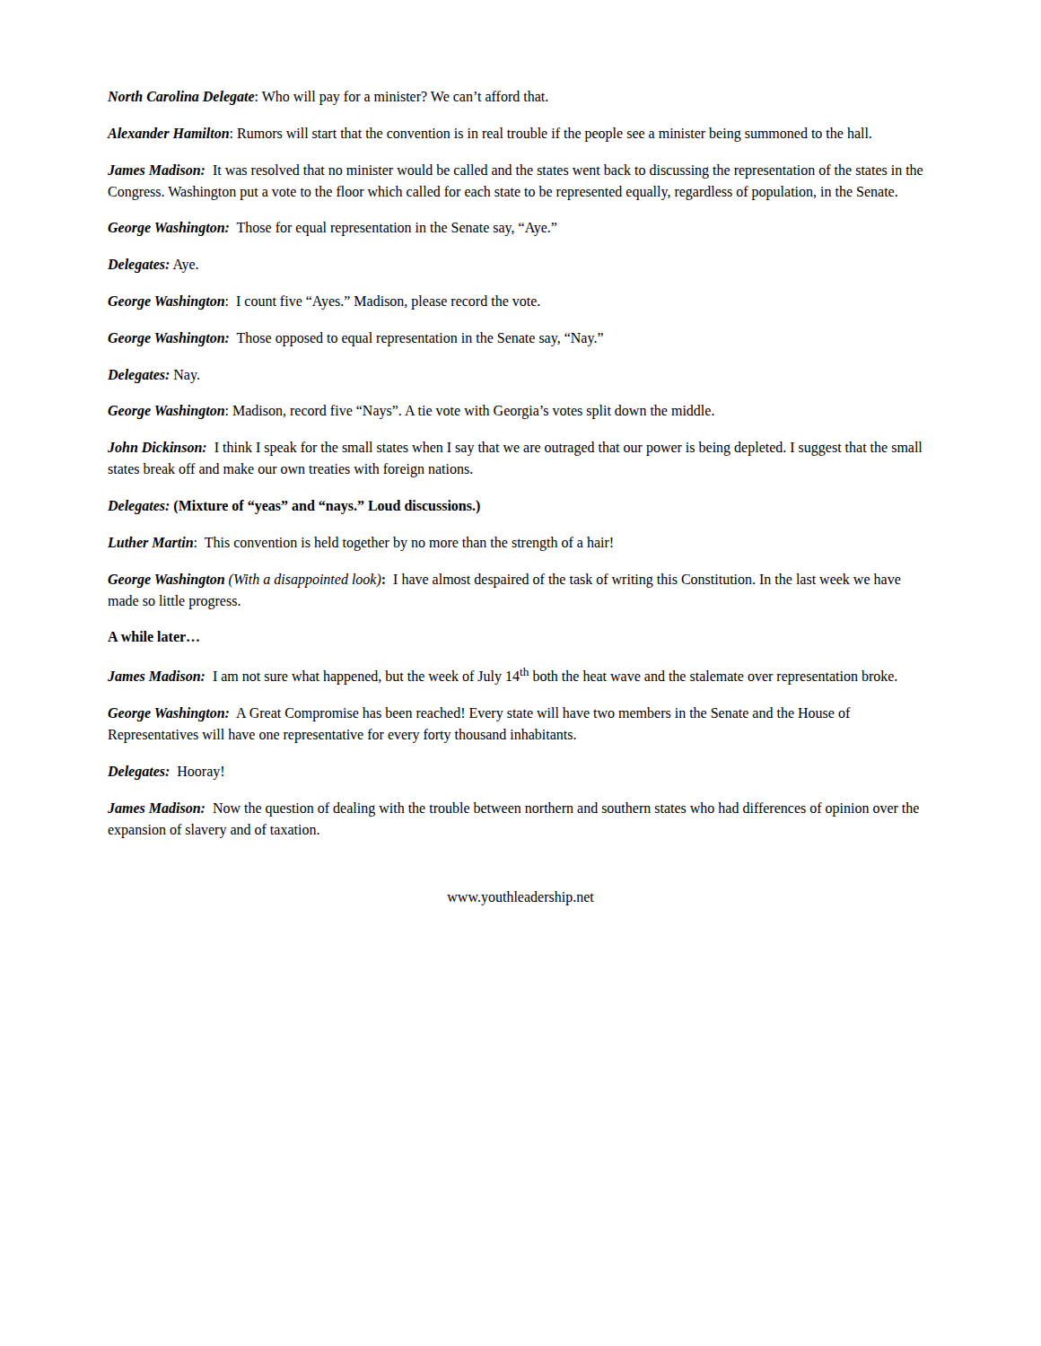North Carolina Delegate: Who will pay for a minister? We can’t afford that.
Alexander Hamilton: Rumors will start that the convention is in real trouble if the people see a minister being summoned to the hall.
James Madison: It was resolved that no minister would be called and the states went back to discussing the representation of the states in the Congress. Washington put a vote to the floor which called for each state to be represented equally, regardless of population, in the Senate.
George Washington: Those for equal representation in the Senate say, “Aye.”
Delegates: Aye.
George Washington: I count five “Ayes.” Madison, please record the vote.
George Washington: Those opposed to equal representation in the Senate say, “Nay.”
Delegates: Nay.
George Washington: Madison, record five “Nays”. A tie vote with Georgia’s votes split down the middle.
John Dickinson: I think I speak for the small states when I say that we are outraged that our power is being depleted. I suggest that the small states break off and make our own treaties with foreign nations.
Delegates: (Mixture of “yeas” and “nays.” Loud discussions.)
Luther Martin: This convention is held together by no more than the strength of a hair!
George Washington (With a disappointed look): I have almost despaired of the task of writing this Constitution. In the last week we have made so little progress.
A while later…
James Madison: I am not sure what happened, but the week of July 14th both the heat wave and the stalemate over representation broke.
George Washington: A Great Compromise has been reached! Every state will have two members in the Senate and the House of Representatives will have one representative for every forty thousand inhabitants.
Delegates: Hooray!
James Madison: Now the question of dealing with the trouble between northern and southern states who had differences of opinion over the expansion of slavery and of taxation.
www.youthleadership.net